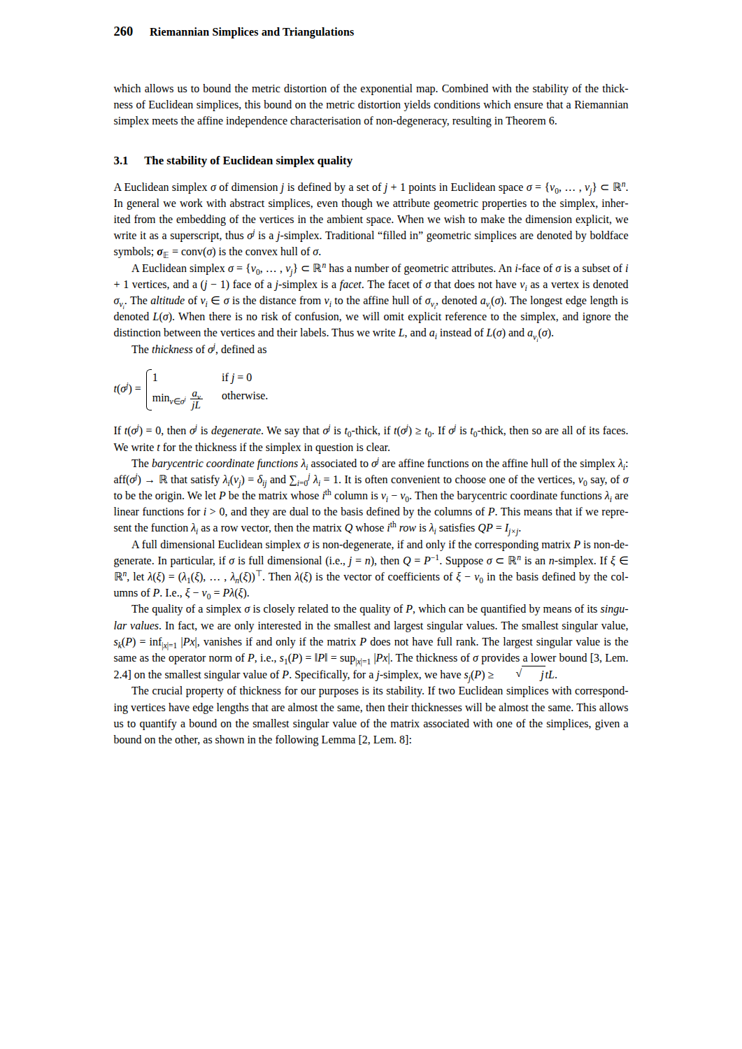260 Riemannian Simplices and Triangulations
which allows us to bound the metric distortion of the exponential map. Combined with the stability of the thickness of Euclidean simplices, this bound on the metric distortion yields conditions which ensure that a Riemannian simplex meets the affine independence characterisation of non-degeneracy, resulting in Theorem 6.
3.1 The stability of Euclidean simplex quality
A Euclidean simplex σ of dimension j is defined by a set of j + 1 points in Euclidean space σ = {v0, … , vj} ⊂ ℝn. In general we work with abstract simplices, even though we attribute geometric properties to the simplex, inherited from the embedding of the vertices in the ambient space. When we wish to make the dimension explicit, we write it as a superscript, thus σj is a j-simplex. Traditional “filled in” geometric simplices are denoted by boldface symbols; σ𝔼 = conv(σ) is the convex hull of σ.
A Euclidean simplex σ = {v0, … , vj} ⊂ ℝn has a number of geometric attributes. An i-face of σ is a subset of i + 1 vertices, and a (j − 1) face of a j-simplex is a facet. The facet of σ that does not have vi as a vertex is denoted σvi. The altitude of vi ∈ σ is the distance from vi to the affine hull of σvi, denoted avi(σ). The longest edge length is denoted L(σ). When there is no risk of confusion, we will omit explicit reference to the simplex, and ignore the distinction between the vertices and their labels. Thus we write L, and ai instead of L(σ) and avi(σ).
The thickness of σj, defined as
t(σj) = 1 if j = 0 minv∈σj av jL otherwise.
If t(σj) = 0, then σj is degenerate. We say that σj is t0-thick, if t(σj) ≥ t0. If σj is t0-thick, then so are all of its faces. We write t for the thickness if the simplex in question is clear.
The barycentric coordinate functions λi associated to σj are affine functions on the affine hull of the simplex λi: aff(σj) → ℝ that satisfy λi(vj) = δij and ∑i=0j λi = 1. It is often convenient to choose one of the vertices, v0 say, of σ to be the origin. We let P be the matrix whose ith column is vi − v0. Then the barycentric coordinate functions λi are linear functions for i > 0, and they are dual to the basis defined by the columns of P. This means that if we represent the function λi as a row vector, then the matrix Q whose ith row is λi satisfies QP = Ij×j.
A full dimensional Euclidean simplex σ is non-degenerate, if and only if the corresponding matrix P is non-degenerate. In particular, if σ is full dimensional (i.e., j = n), then Q = P−1. Suppose σ ⊂ ℝn is an n-simplex. If ξ ∈ ℝn, let λ(ξ) = (λ1(ξ), … , λn(ξ))⊤. Then λ(ξ) is the vector of coefficients of ξ − v0 in the basis defined by the columns of P. I.e., ξ − v0 = Pλ(ξ).
The quality of a simplex σ is closely related to the quality of P, which can be quantified by means of its singular values. In fact, we are only interested in the smallest and largest singular values. The smallest singular value, sk(P) = inf|x|=1 |Px|, vanishes if and only if the matrix P does not have full rank. The largest singular value is the same as the operator norm of P, i.e., s1(P) = ‖P‖ = sup|x|=1 |Px|. The thickness of σ provides a lower bound [3, Lem. 2.4] on the smallest singular value of P. Specifically, for a j-simplex, we have sj(P) ≥ jtL.
The crucial property of thickness for our purposes is its stability. If two Euclidean simplices with corresponding vertices have edge lengths that are almost the same, then their thicknesses will be almost the same. This allows us to quantify a bound on the smallest singular value of the matrix associated with one of the simplices, given a bound on the other, as shown in the following Lemma [2, Lem. 8]: